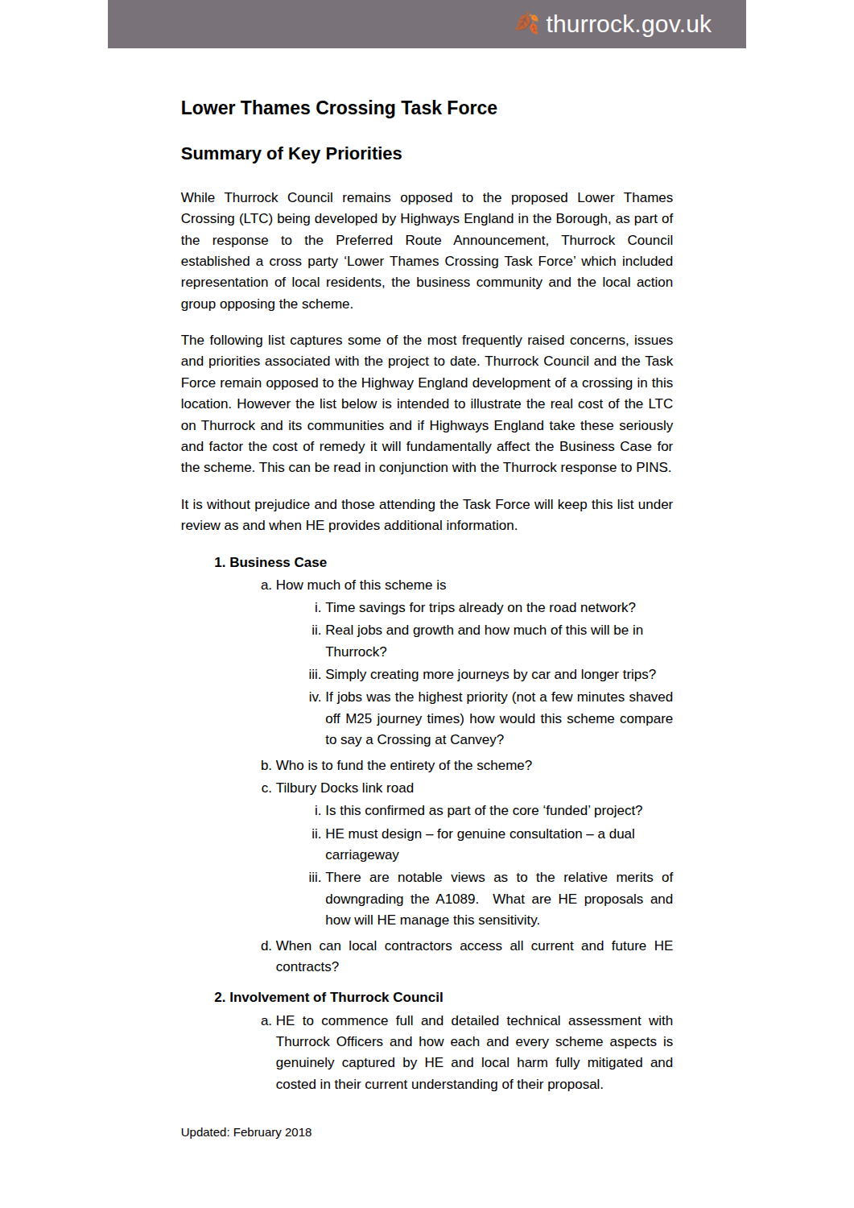🍂thurrock.gov.uk
Lower Thames Crossing Task Force
Summary of Key Priorities
While Thurrock Council remains opposed to the proposed Lower Thames Crossing (LTC) being developed by Highways England in the Borough, as part of the response to the Preferred Route Announcement, Thurrock Council established a cross party ‘Lower Thames Crossing Task Force’ which included representation of local residents, the business community and the local action group opposing the scheme.
The following list captures some of the most frequently raised concerns, issues and priorities associated with the project to date. Thurrock Council and the Task Force remain opposed to the Highway England development of a crossing in this location. However the list below is intended to illustrate the real cost of the LTC on Thurrock and its communities and if Highways England take these seriously and factor the cost of remedy it will fundamentally affect the Business Case for the scheme. This can be read in conjunction with the Thurrock response to PINS.
It is without prejudice and those attending the Task Force will keep this list under review as and when HE provides additional information.
Business Case
How much of this scheme is
Time savings for trips already on the road network?
Real jobs and growth and how much of this will be in Thurrock?
Simply creating more journeys by car and longer trips?
If jobs was the highest priority (not a few minutes shaved off M25 journey times) how would this scheme compare to say a Crossing at Canvey?
Who is to fund the entirety of the scheme?
Tilbury Docks link road
Is this confirmed as part of the core ‘funded’ project?
HE must design – for genuine consultation – a dual carriageway
There are notable views as to the relative merits of downgrading the A1089. What are HE proposals and how will HE manage this sensitivity.
When can local contractors access all current and future HE contracts?
Involvement of Thurrock Council
HE to commence full and detailed technical assessment with Thurrock Officers and how each and every scheme aspects is genuinely captured by HE and local harm fully mitigated and costed in their current understanding of their proposal.
Updated: February 2018